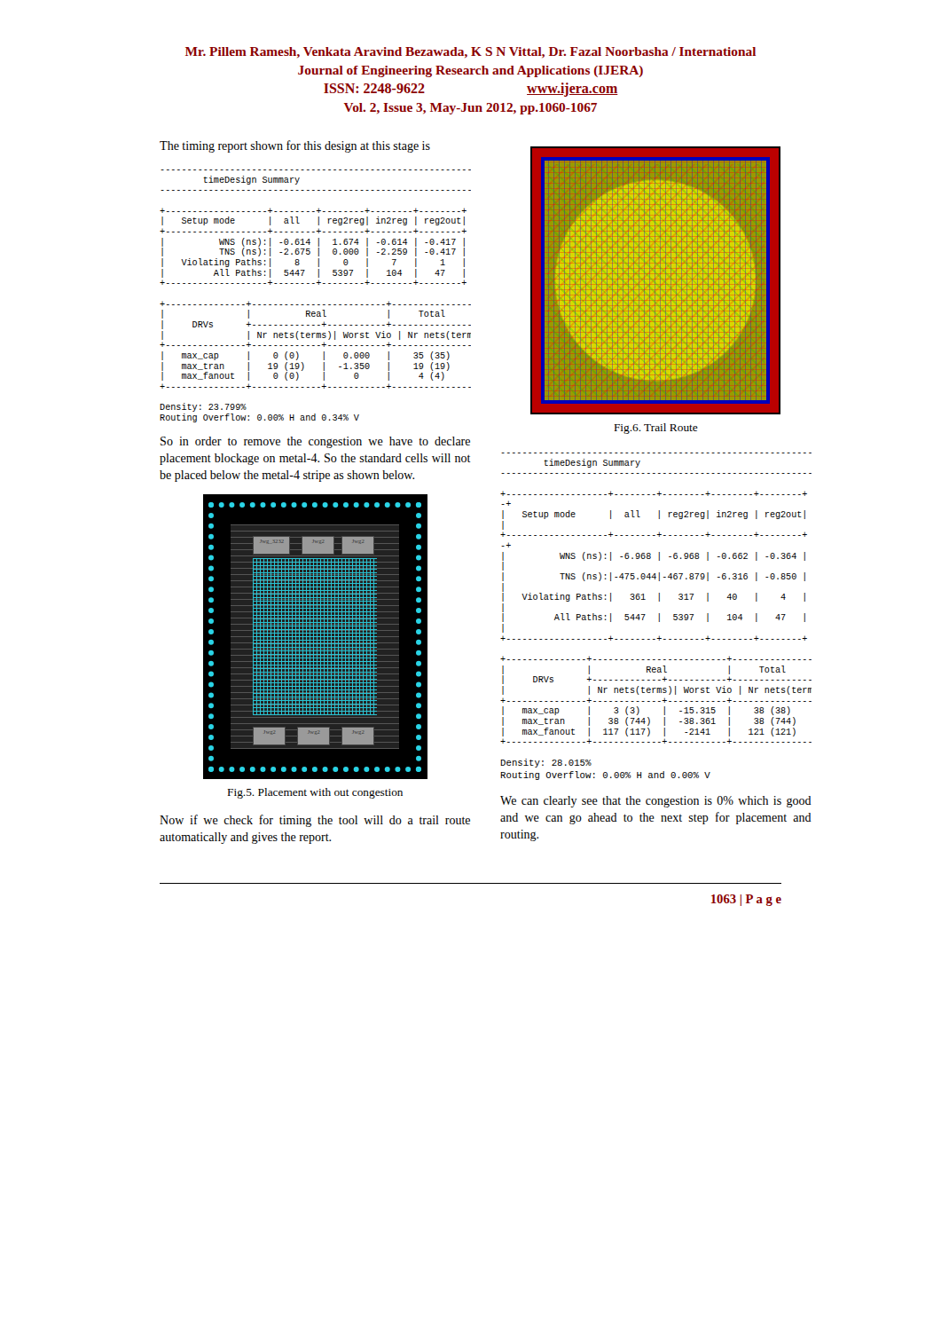Mr. Pillem Ramesh, Venkata Aravind Bezawada, K S N Vittal, Dr. Fazal Noorbasha / International
Journal of Engineering Research and Applications (IJERA)
ISSN: 2248-9622 www.ijera.com
Vol. 2, Issue 3, May-Jun 2012, pp.1060-1067
The timing report shown for this design at this stage is
-----------------------------------------------------------
        timeDesign Summary
-----------------------------------------------------------

+-------------------+--------+--------+--------+--------+
|   Setup mode      |  all   | reg2reg| in2reg | reg2out|
+-------------------+--------+--------+--------+--------+
|          WNS (ns):| -0.614 |  1.674 | -0.614 | -0.417 |
|          TNS (ns):| -2.675 |  0.000 | -2.259 | -0.417 |
|   Violating Paths:|    8   |    0   |    7   |    1   |
|         All Paths:|  5447  |  5397  |   104  |   47   |
+-------------------+--------+--------+--------+--------+

+---------------+-------------------------+----------------+
|               |          Real           |     Total      |
|     DRVs      +-------------+-----------+----------------+
|               | Nr nets(terms)| Worst Vio | Nr nets(terms)|
+---------------+-------------+-----------+----------------+
|   max_cap     |    0 (0)    |   0.000   |    35 (35)     |
|   max_tran    |   19 (19)   |  -1.350   |    19 (19)     |
|   max_fanout  |    0 (0)    |     0     |     4 (4)      |
+---------------+-------------+-----------+----------------+

Density: 23.799%
Routing Overflow: 0.00% H and 0.34% V
So in order to remove the congestion we have to declare placement blockage on metal-4. So the standard cells will not be placed below the metal-4 stripe as shown below.
Jwg_3232
Jwg2
Jwg2
Jwg2
Jwg2
Jwg2
Fig.5. Placement with out congestion
Now if we check for timing the tool will do a trail route automatically and gives the report.
Fig.6. Trail Route
-----------------------------------------------------------
        timeDesign Summary
-----------------------------------------------------------

+-------------------+--------+--------+--------+--------+
-+
|   Setup mode      |  all   | reg2reg| in2reg | reg2out|
|
+-------------------+--------+--------+--------+--------+
-+
|          WNS (ns):| -6.968 | -6.968 | -0.662 | -0.364 |
|
|          TNS (ns):|-475.044|-467.879| -6.316 | -0.850 |
|
|   Violating Paths:|   361  |   317  |   40   |    4   |
|
|         All Paths:|  5447  |  5397  |   104  |   47   |
|
+-------------------+--------+--------+--------+--------+
+---------------+-------------------------+----------------+
|               |          Real           |     Total      |
|     DRVs      +-------------+-----------+----------------+
|               | Nr nets(terms)| Worst Vio | Nr nets(terms)|
+---------------+-------------+-----------+----------------+
|   max_cap     |    3 (3)    |  -15.315  |    38 (38)     |
|   max_tran    |   38 (744)  |  -38.361  |    38 (744)    |
|   max_fanout  |  117 (117)  |   -2141   |   121 (121)    |
+---------------+-------------+-----------+----------------+
Density: 28.015% Routing Overflow: 0.00% H and 0.00% V
We can clearly see that the congestion is 0% which is good and we can go ahead to the next step for placement and routing.
1063 | P a g e